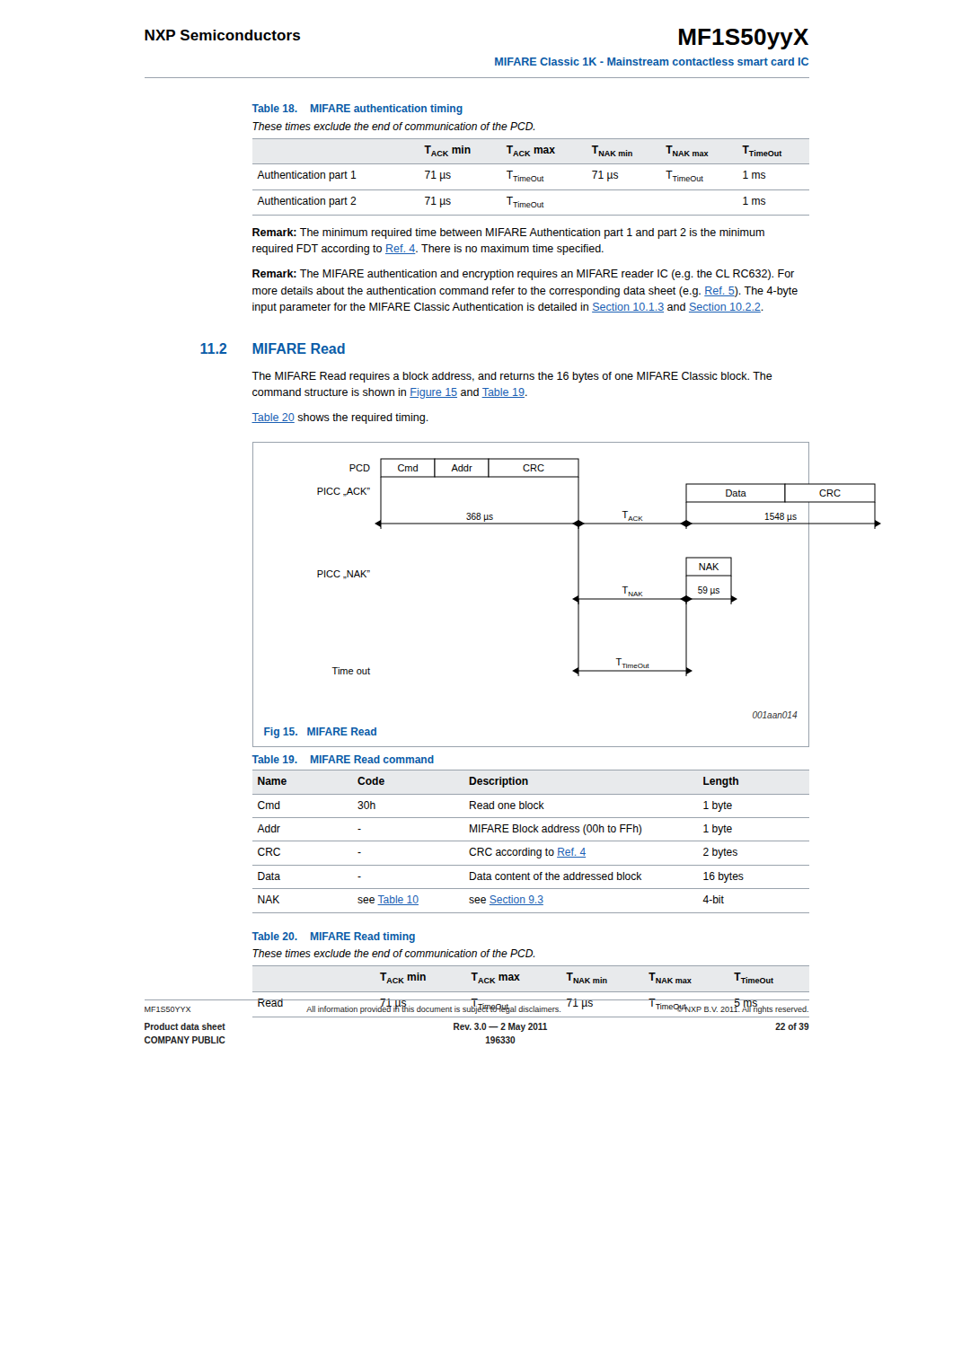NXP Semiconductors
MF1S50yyX
MIFARE Classic 1K - Mainstream contactless smart card IC
Table 18. MIFARE authentication timing
These times exclude the end of communication of the PCD.
| | T ACK min | T ACK max | T NAK min | T NAK max | T TimeOut |
| --- | --- | --- | --- | --- | --- |
| Authentication part 1 | 71 µs | T TimeOut | 71 µs | T TimeOut | 1 ms |
| Authentication part 2 | 71 µs | T TimeOut | | | 1 ms |
Remark: The minimum required time between MIFARE Authentication part 1 and part 2 is the minimum required FDT according to Ref. 4. There is no maximum time specified.
Remark: The MIFARE authentication and encryption requires an MIFARE reader IC (e.g. the CL RC632). For more details about the authentication command refer to the corresponding data sheet (e.g. Ref. 5). The 4-byte input parameter for the MIFARE Classic Authentication is detailed in Section 10.1.3 and Section 10.2.2.
11.2 MIFARE Read
The MIFARE Read requires a block address, and returns the 16 bytes of one MIFARE Classic block. The command structure is shown in Figure 15 and Table 19.
Table 20 shows the required timing.
PCD PICC „ACK” PICC „NAK” Time out Cmd Addr CRC Data CRC 368 µs TACK 1548 µs NAK TNAK 59 µs TTimeOut
001aan014
Fig 15. MIFARE Read
Table 19. MIFARE Read command
| Name | Code | Description | Length |
| --- | --- | --- | --- |
| Cmd | 30h | Read one block | 1 byte |
| Addr | - | MIFARE Block address (00h to FFh) | 1 byte |
| CRC | - | CRC according to Ref. 4 | 2 bytes |
| Data | - | Data content of the addressed block | 16 bytes |
| NAK | see Table 10 | see Section 9.3 | 4-bit |
Table 20. MIFARE Read timing
These times exclude the end of communication of the PCD.
| | T ACK min | T ACK max | T NAK min | T NAK max | T TimeOut |
| --- | --- | --- | --- | --- | --- |
| Read | 71 µs | T TimeOut | 71 µs | T TimeOut | 5 ms |
MF1S50YYX
All information provided in this document is subject to legal disclaimers.
© NXP B.V. 2011. All rights reserved.
Product data sheet
COMPANY PUBLIC
Rev. 3.0 — 2 May 2011
196330
22 of 39